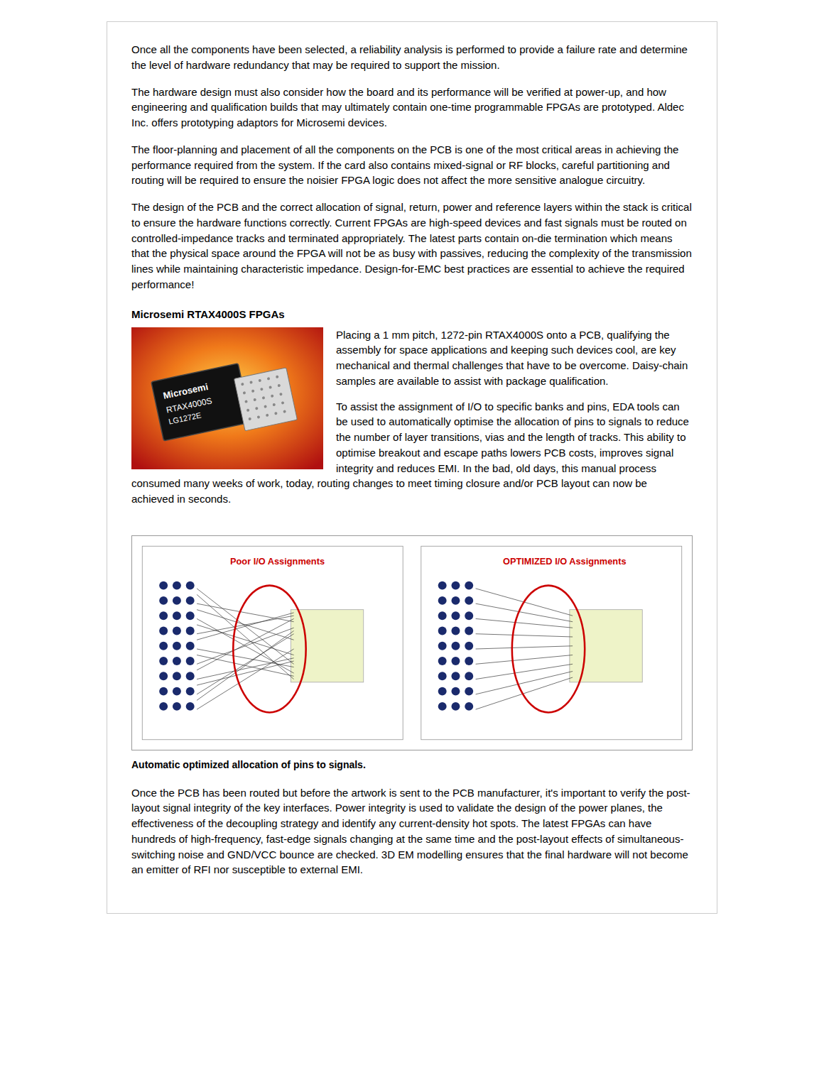Once all the components have been selected, a reliability analysis is performed to provide a failure rate and determine the level of hardware redundancy that may be required to support the mission.
The hardware design must also consider how the board and its performance will be verified at power-up, and how engineering and qualification builds that may ultimately contain one-time programmable FPGAs are prototyped. Aldec Inc. offers prototyping adaptors for Microsemi devices.
The floor-planning and placement of all the components on the PCB is one of the most critical areas in achieving the performance required from the system. If the card also contains mixed-signal or RF blocks, careful partitioning and routing will be required to ensure the noisier FPGA logic does not affect the more sensitive analogue circuitry.
The design of the PCB and the correct allocation of signal, return, power and reference layers within the stack is critical to ensure the hardware functions correctly. Current FPGAs are high-speed devices and fast signals must be routed on controlled-impedance tracks and terminated appropriately. The latest parts contain on-die termination which means that the physical space around the FPGA will not be as busy with passives, reducing the complexity of the transmission lines while maintaining characteristic impedance. Design-for-EMC best practices are essential to achieve the required performance!
Microsemi RTAX4000S FPGAs
Placing a 1 mm pitch, 1272-pin RTAX4000S onto a PCB, qualifying the assembly for space applications and keeping such devices cool, are key mechanical and thermal challenges that have to be overcome. Daisy-chain samples are available to assist with package qualification.
To assist the assignment of I/O to specific banks and pins, EDA tools can be used to automatically optimise the allocation of pins to signals to reduce the number of layer transitions, vias and the length of tracks. This ability to optimise breakout and escape paths lowers PCB costs, improves signal integrity and reduces EMI. In the bad, old days, this manual process consumed many weeks of work, today, routing changes to meet timing closure and/or PCB layout can now be achieved in seconds.
Automatic optimized allocation of pins to signals.
Once the PCB has been routed but before the artwork is sent to the PCB manufacturer, it's important to verify the post-layout signal integrity of the key interfaces. Power integrity is used to validate the design of the power planes, the effectiveness of the decoupling strategy and identify any current-density hot spots. The latest FPGAs can have hundreds of high-frequency, fast-edge signals changing at the same time and the post-layout effects of simultaneous-switching noise and GND/VCC bounce are checked. 3D EM modelling ensures that the final hardware will not become an emitter of RFI nor susceptible to external EMI.